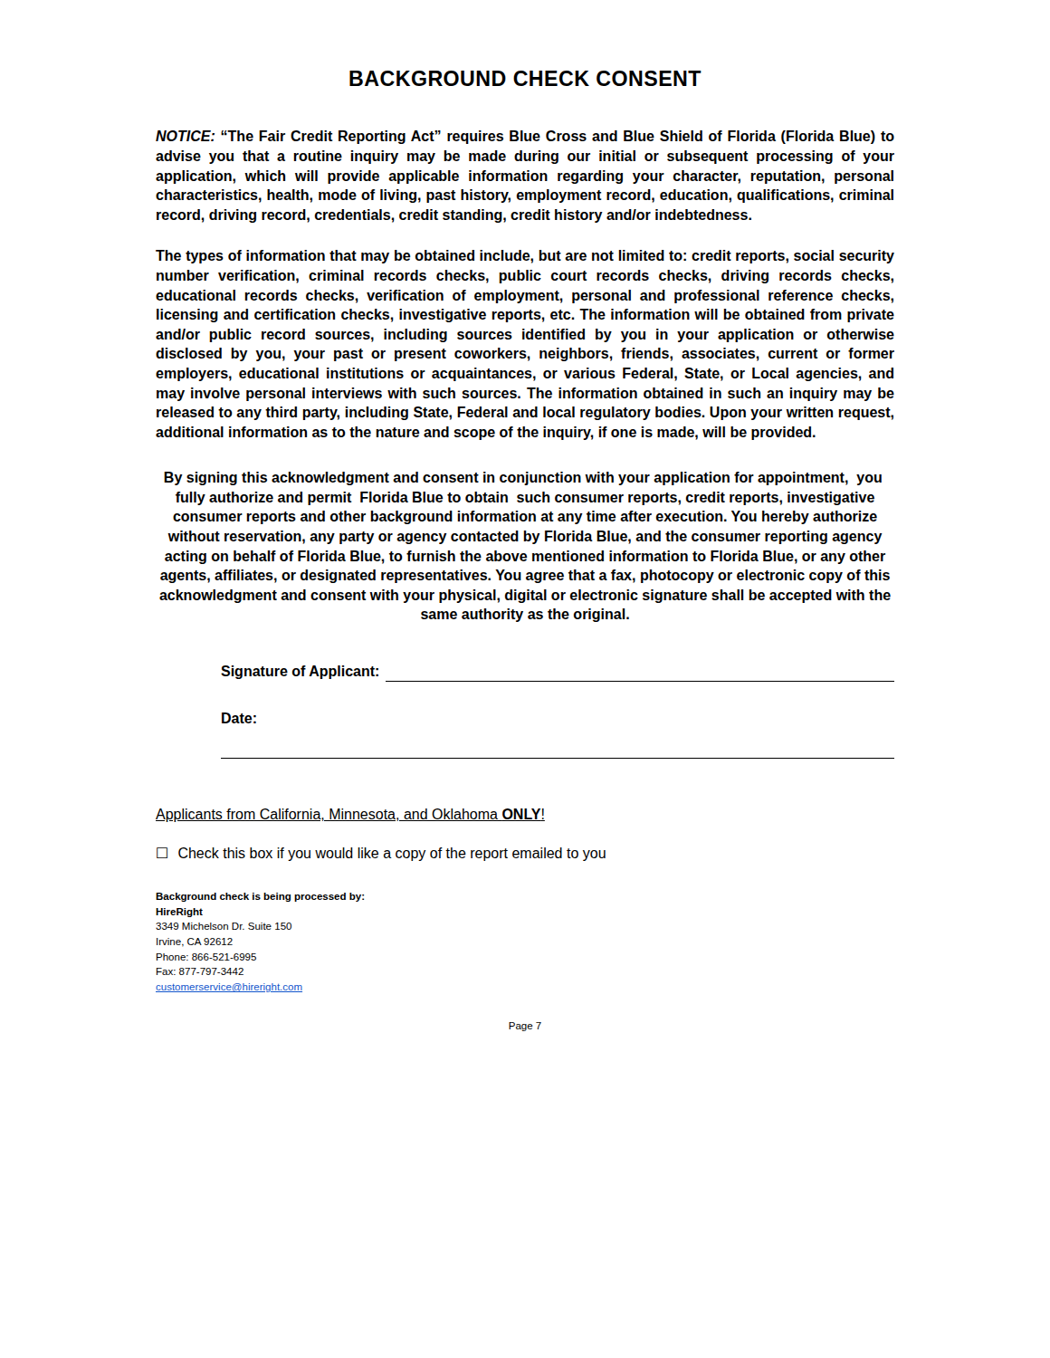BACKGROUND CHECK CONSENT
NOTICE: “The Fair Credit Reporting Act” requires Blue Cross and Blue Shield of Florida (Florida Blue) to advise you that a routine inquiry may be made during our initial or subsequent processing of your application, which will provide applicable information regarding your character, reputation, personal characteristics, health, mode of living, past history, employment record, education, qualifications, criminal record, driving record, credentials, credit standing, credit history and/or indebtedness.
The types of information that may be obtained include, but are not limited to: credit reports, social security number verification, criminal records checks, public court records checks, driving records checks, educational records checks, verification of employment, personal and professional reference checks, licensing and certification checks, investigative reports, etc. The information will be obtained from private and/or public record sources, including sources identified by you in your application or otherwise disclosed by you, your past or present coworkers, neighbors, friends, associates, current or former employers, educational institutions or acquaintances, or various Federal, State, or Local agencies, and may involve personal interviews with such sources. The information obtained in such an inquiry may be released to any third party, including State, Federal and local regulatory bodies. Upon your written request, additional information as to the nature and scope of the inquiry, if one is made, will be provided.
By signing this acknowledgment and consent in conjunction with your application for appointment, you fully authorize and permit Florida Blue to obtain such consumer reports, credit reports, investigative consumer reports and other background information at any time after execution. You hereby authorize without reservation, any party or agency contacted by Florida Blue, and the consumer reporting agency acting on behalf of Florida Blue, to furnish the above mentioned information to Florida Blue, or any other agents, affiliates, or designated representatives. You agree that a fax, photocopy or electronic copy of this acknowledgment and consent with your physical, digital or electronic signature shall be accepted with the same authority as the original.
Signature of Applicant:
Date:
Applicants from California, Minnesota, and Oklahoma ONLY!
☐ Check this box if you would like a copy of the report emailed to you
Background check is being processed by:
HireRight
3349 Michelson Dr. Suite 150
Irvine, CA 92612
Phone: 866-521-6995
Fax: 877-797-3442
customerservice@hireright.com
Page 7